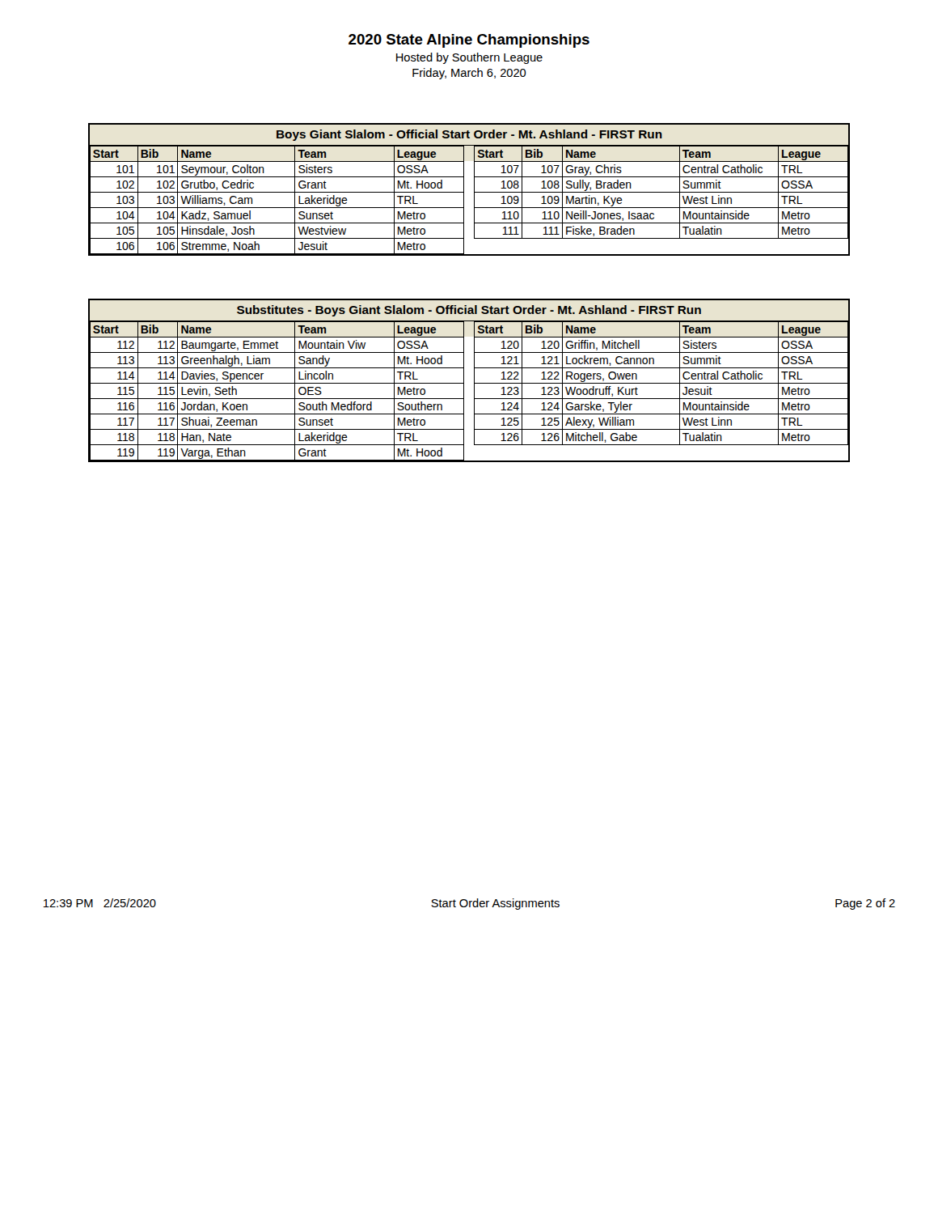2020 State Alpine Championships
Hosted by Southern League
Friday, March 6, 2020
Boys Giant Slalom - Official Start Order - Mt. Ashland - FIRST Run
| Start | Bib | Name | Team | League | | Start | Bib | Name | Team | League |
| --- | --- | --- | --- | --- | --- | --- | --- | --- | --- | --- |
| 101 | 101 | Seymour, Colton | Sisters | OSSA | | 107 | 107 | Gray, Chris | Central Catholic | TRL |
| 102 | 102 | Grutbo, Cedric | Grant | Mt. Hood | | 108 | 108 | Sully, Braden | Summit | OSSA |
| 103 | 103 | Williams, Cam | Lakeridge | TRL | | 109 | 109 | Martin, Kye | West Linn | TRL |
| 104 | 104 | Kadz, Samuel | Sunset | Metro | | 110 | 110 | Neill-Jones, Isaac | Mountainside | Metro |
| 105 | 105 | Hinsdale, Josh | Westview | Metro | | 111 | 111 | Fiske, Braden | Tualatin | Metro |
| 106 | 106 | Stremme, Noah | Jesuit | Metro | | | | | | |
Substitutes - Boys Giant Slalom - Official Start Order - Mt. Ashland - FIRST Run
| Start | Bib | Name | Team | League | | Start | Bib | Name | Team | League |
| --- | --- | --- | --- | --- | --- | --- | --- | --- | --- | --- |
| 112 | 112 | Baumgarte, Emmet | Mountain Viw | OSSA | | 120 | 120 | Griffin, Mitchell | Sisters | OSSA |
| 113 | 113 | Greenhalgh, Liam | Sandy | Mt. Hood | | 121 | 121 | Lockrem, Cannon | Summit | OSSA |
| 114 | 114 | Davies, Spencer | Lincoln | TRL | | 122 | 122 | Rogers, Owen | Central Catholic | TRL |
| 115 | 115 | Levin, Seth | OES | Metro | | 123 | 123 | Woodruff, Kurt | Jesuit | Metro |
| 116 | 116 | Jordan, Koen | South Medford | Southern | | 124 | 124 | Garske, Tyler | Mountainside | Metro |
| 117 | 117 | Shuai, Zeeman | Sunset | Metro | | 125 | 125 | Alexy, William | West Linn | TRL |
| 118 | 118 | Han, Nate | Lakeridge | TRL | | 126 | 126 | Mitchell, Gabe | Tualatin | Metro |
| 119 | 119 | Varga, Ethan | Grant | Mt. Hood | | | | | | |
12:39 PM 2/25/2020
Start Order Assignments
Page 2 of 2